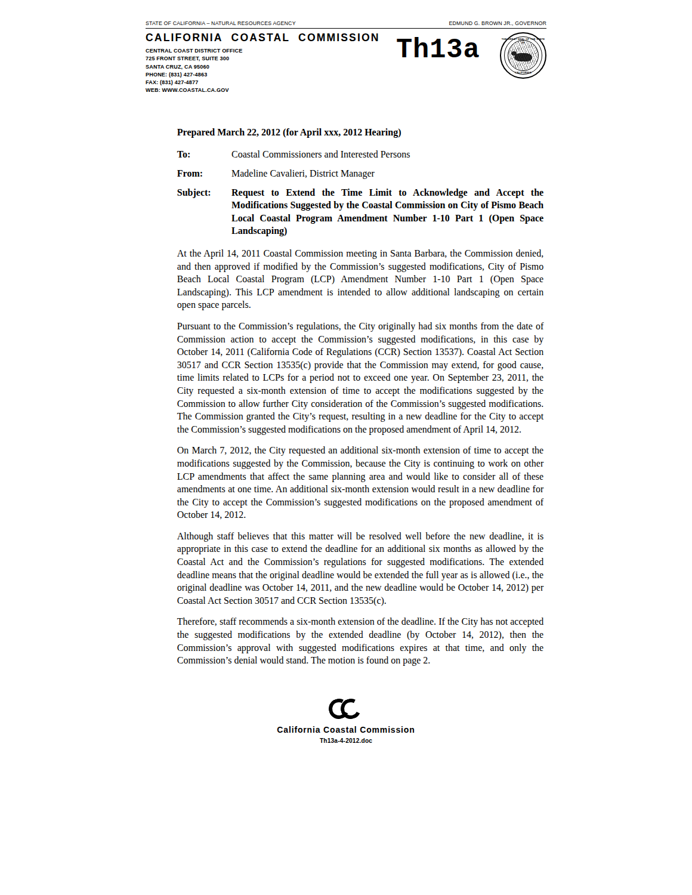STATE OF CALIFORNIA – NATURAL RESOURCES AGENCY EDMUND G. BROWN JR., GOVERNOR
CALIFORNIA COASTAL COMMISSION
CENTRAL COAST DISTRICT OFFICE
725 FRONT STREET, SUITE 300
SANTA CRUZ, CA 95060
PHONE: (831) 427-4863
FAX: (831) 427-4877
WEB: WWW.COASTAL.CA.GOV
Th13a
THE GREAT SEAL OF THE STATE OF
CALIFORNIA
Prepared March 22, 2012 (for April xxx, 2012 Hearing)
| To: | Coastal Commissioners and Interested Persons |
| From: | Madeline Cavalieri, District Manager |
| Subject: | Request to Extend the Time Limit to Acknowledge and Accept the Modifications Suggested by the Coastal Commission on City of Pismo Beach Local Coastal Program Amendment Number 1-10 Part 1 (Open Space Landscaping) |
At the April 14, 2011 Coastal Commission meeting in Santa Barbara, the Commission denied, and then approved if modified by the Commission’s suggested modifications, City of Pismo Beach Local Coastal Program (LCP) Amendment Number 1-10 Part 1 (Open Space Landscaping). This LCP amendment is intended to allow additional landscaping on certain open space parcels.
Pursuant to the Commission’s regulations, the City originally had six months from the date of Commission action to accept the Commission’s suggested modifications, in this case by October 14, 2011 (California Code of Regulations (CCR) Section 13537). Coastal Act Section 30517 and CCR Section 13535(c) provide that the Commission may extend, for good cause, time limits related to LCPs for a period not to exceed one year. On September 23, 2011, the City requested a six-month extension of time to accept the modifications suggested by the Commission to allow further City consideration of the Commission’s suggested modifications. The Commission granted the City’s request, resulting in a new deadline for the City to accept the Commission’s suggested modifications on the proposed amendment of April 14, 2012.
On March 7, 2012, the City requested an additional six-month extension of time to accept the modifications suggested by the Commission, because the City is continuing to work on other LCP amendments that affect the same planning area and would like to consider all of these amendments at one time. An additional six-month extension would result in a new deadline for the City to accept the Commission’s suggested modifications on the proposed amendment of October 14, 2012.
Although staff believes that this matter will be resolved well before the new deadline, it is appropriate in this case to extend the deadline for an additional six months as allowed by the Coastal Act and the Commission’s regulations for suggested modifications. The extended deadline means that the original deadline would be extended the full year as is allowed (i.e., the original deadline was October 14, 2011, and the new deadline would be October 14, 2012) per Coastal Act Section 30517 and CCR Section 13535(c).
Therefore, staff recommends a six-month extension of the deadline. If the City has not accepted the suggested modifications by the extended deadline (by October 14, 2012), then the Commission’s approval with suggested modifications expires at that time, and only the Commission’s denial would stand. The motion is found on page 2.
California Coastal Commission
Th13a-4-2012.doc